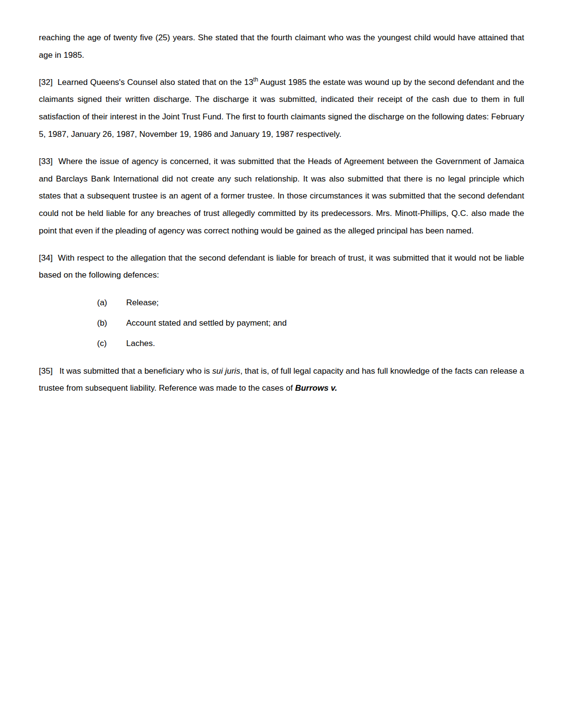reaching the age of twenty five (25) years. She stated that the fourth claimant who was the youngest child would have attained that age in 1985.
[32] Learned Queens's Counsel also stated that on the 13th August 1985 the estate was wound up by the second defendant and the claimants signed their written discharge. The discharge it was submitted, indicated their receipt of the cash due to them in full satisfaction of their interest in the Joint Trust Fund. The first to fourth claimants signed the discharge on the following dates: February 5, 1987, January 26, 1987, November 19, 1986 and January 19, 1987 respectively.
[33] Where the issue of agency is concerned, it was submitted that the Heads of Agreement between the Government of Jamaica and Barclays Bank International did not create any such relationship. It was also submitted that there is no legal principle which states that a subsequent trustee is an agent of a former trustee. In those circumstances it was submitted that the second defendant could not be held liable for any breaches of trust allegedly committed by its predecessors. Mrs. Minott-Phillips, Q.C. also made the point that even if the pleading of agency was correct nothing would be gained as the alleged principal has been named.
[34] With respect to the allegation that the second defendant is liable for breach of trust, it was submitted that it would not be liable based on the following defences:
(a) Release;
(b) Account stated and settled by payment; and
(c) Laches.
[35] It was submitted that a beneficiary who is sui juris, that is, of full legal capacity and has full knowledge of the facts can release a trustee from subsequent liability. Reference was made to the cases of Burrows v.